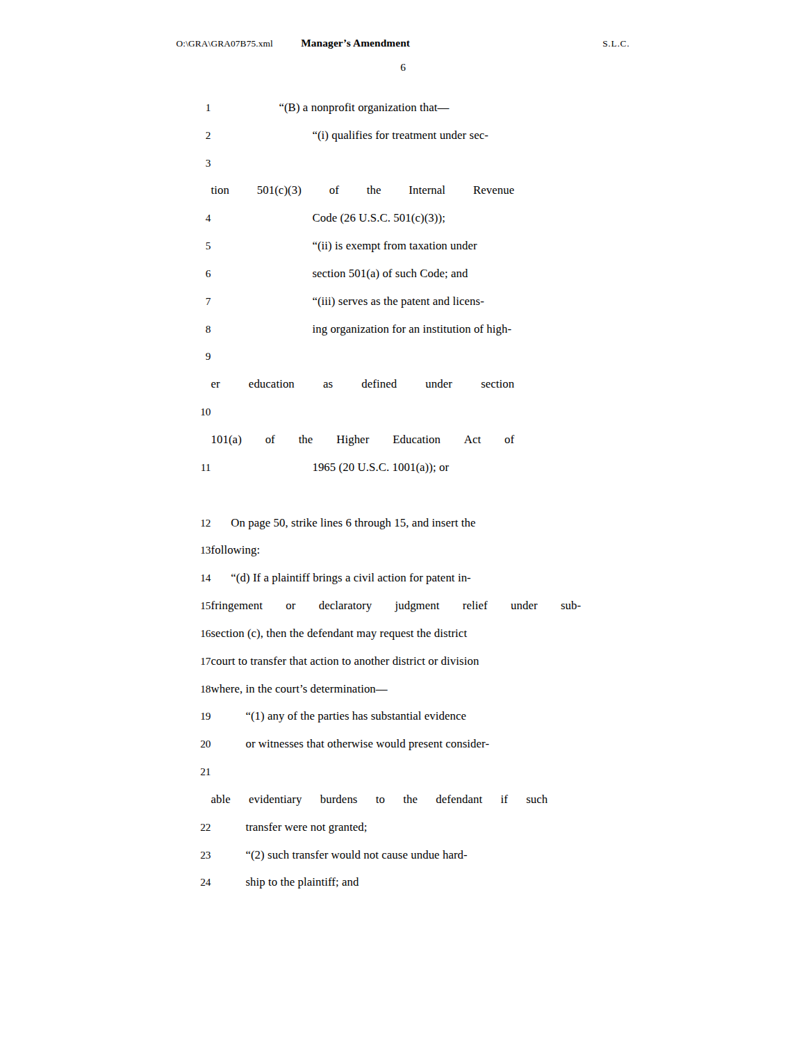O:\GRA\GRA07B75.xml Manager’s Amendment S.L.C.
6
| 1 | “(B) a nonprofit organization that— |
| 2 | “(i) qualifies for treatment under sec- |
| 3 | tion 501(c)(3) of the Internal Revenue |
| 4 | Code (26 U.S.C. 501(c)(3)); |
| 5 | “(ii) is exempt from taxation under |
| 6 | section 501(a) of such Code; and |
| 7 | “(iii) serves as the patent and licens- |
| 8 | ing organization for an institution of high- |
| 9 | er education as defined under section |
| 10 | 101(a) of the Higher Education Act of |
| 11 | 1965 (20 U.S.C. 1001(a)); or |
| 12 | On page 50, strike lines 6 through 15, and insert the |
| 13 | following: |
| 14 | “(d) If a plaintiff brings a civil action for patent in- |
| 15 | fringement or declaratory judgment relief under sub- |
| 16 | section (c), then the defendant may request the district |
| 17 | court to transfer that action to another district or division |
| 18 | where, in the court’s determination— |
| 19 | “(1) any of the parties has substantial evidence |
| 20 | or witnesses that otherwise would present consider- |
| 21 | able evidentiary burdens to the defendant if such |
| 22 | transfer were not granted; |
| 23 | “(2) such transfer would not cause undue hard- |
| 24 | ship to the plaintiff; and |